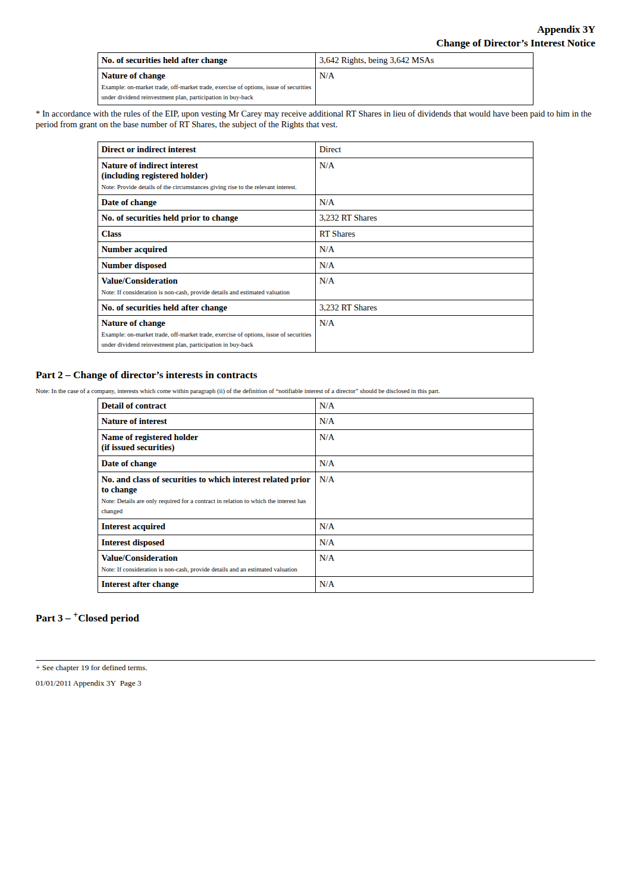Appendix 3Y
Change of Director’s Interest Notice
| No. of securities held after change | 3,642 Rights, being 3,642 MSAs |
| Nature of change Example: on-market trade, off-market trade, exercise of options, issue of securities under dividend reinvestment plan, participation in buy-back | N/A |
* In accordance with the rules of the EIP, upon vesting Mr Carey may receive additional RT Shares in lieu of dividends that would have been paid to him in the period from grant on the base number of RT Shares, the subject of the Rights that vest.
| Direct or indirect interest | Direct |
| Nature of indirect interest (including registered holder) Note: Provide details of the circumstances giving rise to the relevant interest. | N/A |
| Date of change | N/A |
| No. of securities held prior to change | 3,232 RT Shares |
| Class | RT Shares |
| Number acquired | N/A |
| Number disposed | N/A |
| Value/Consideration Note: If consideration is non-cash, provide details and estimated valuation | N/A |
| No. of securities held after change | 3,232 RT Shares |
| Nature of change Example: on-market trade, off-market trade, exercise of options, issue of securities under dividend reinvestment plan, participation in buy-back | N/A |
Part 2 – Change of director’s interests in contracts
Note: In the case of a company, interests which come within paragraph (ii) of the definition of “notifiable interest of a director” should be disclosed in this part.
| Detail of contract | N/A |
| Nature of interest | N/A |
| Name of registered holder (if issued securities) | N/A |
| Date of change | N/A |
| No. and class of securities to which interest related prior to change Note: Details are only required for a contract in relation to which the interest has changed | N/A |
| Interest acquired | N/A |
| Interest disposed | N/A |
| Value/Consideration Note: If consideration is non-cash, provide details and an estimated valuation | N/A |
| Interest after change | N/A |
Part 3 – +Closed period
+ See chapter 19 for defined terms.
01/01/2011 Appendix 3Y Page 3